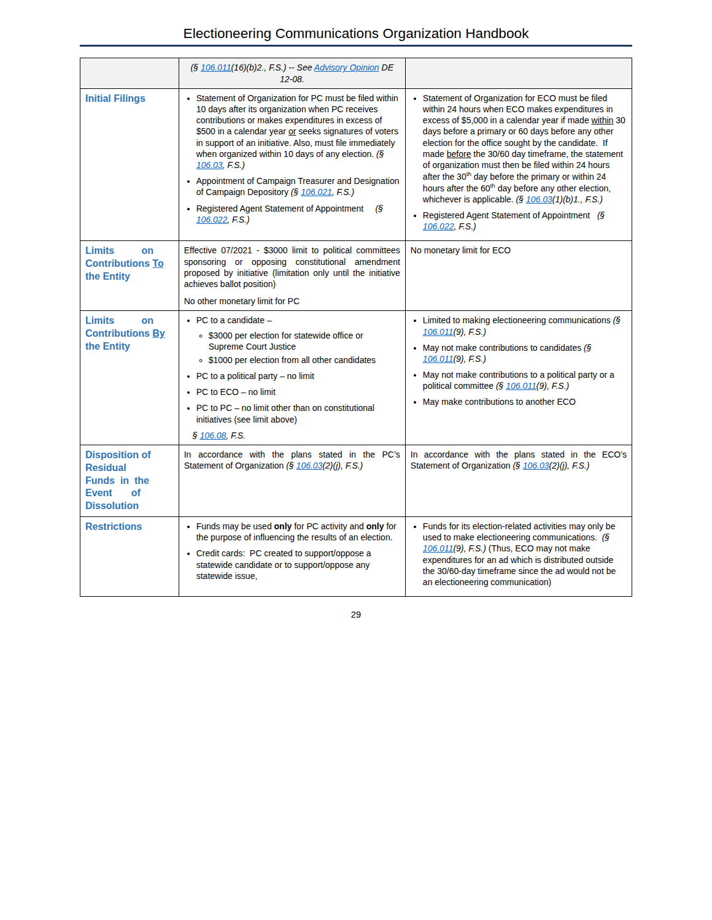Electioneering Communications Organization Handbook
| | (§ 106.011 (16)(b)2., F.S.) -- See Advisory Opinion DE 12-08. | |
| Initial Filings | Statement of Organization for PC must be filed within 10 days after its organization when PC receives contributions or makes expenditures in excess of $500 in a calendar year or seeks signatures of voters in support of an initiative. Also, must file immediately when organized within 10 days of any election. (§ 106.03 , F.S.) Appointment of Campaign Treasurer and Designation of Campaign Depository (§ 106.021 , F.S.) Registered Agent Statement of Appointment (§ 106.022 , F.S.) | Statement of Organization for ECO must be filed within 24 hours when ECO makes expenditures in excess of $5,000 in a calendar year if made within 30 days before a primary or 60 days before any other election for the office sought by the candidate. If made before the 30/60 day timeframe, the statement of organization must then be filed within 24 hours after the 30 th day before the primary or within 24 hours after the 60 th day before any other election, whichever is applicable. (§ 106.03 (1)(b)1., F.S.) Registered Agent Statement of Appointment (§ 106.022 , F.S.) |
| Limits on Contributions To the Entity | Effective 07/2021 - $3000 limit to political committees sponsoring or opposing constitutional amendment proposed by initiative (limitation only until the initiative achieves ballot position) No other monetary limit for PC | No monetary limit for ECO |
| Limits on Contributions By the Entity | PC to a candidate – $3000 per election for statewide office or Supreme Court Justice $1000 per election from all other candidates PC to a political party – no limit PC to ECO – no limit PC to PC – no limit other than on constitutional initiatives (see limit above) § 106.08 , F.S. | Limited to making electioneering communications (§ 106.011 (9), F.S.) May not make contributions to candidates (§ 106.011 (9), F.S.) May not make contributions to a political party or a political committee (§ 106.011 (9), F.S.) May make contributions to another ECO |
| Disposition of Residual Funds in the Event of Dissolution | In accordance with the plans stated in the PC’s Statement of Organization (§ 106.03 (2)(j), F.S.) | In accordance with the plans stated in the ECO’s Statement of Organization (§ 106.03 (2)(j), F.S.) |
| Restrictions | Funds may be used only for PC activity and only for the purpose of influencing the results of an election. Credit cards: PC created to support/oppose a statewide candidate or to support/oppose any statewide issue, | Funds for its election-related activities may only be used to make electioneering communications. (§ 106.011 (9), F.S.) (Thus, ECO may not make expenditures for an ad which is distributed outside the 30/60-day timeframe since the ad would not be an electioneering communication) |
29